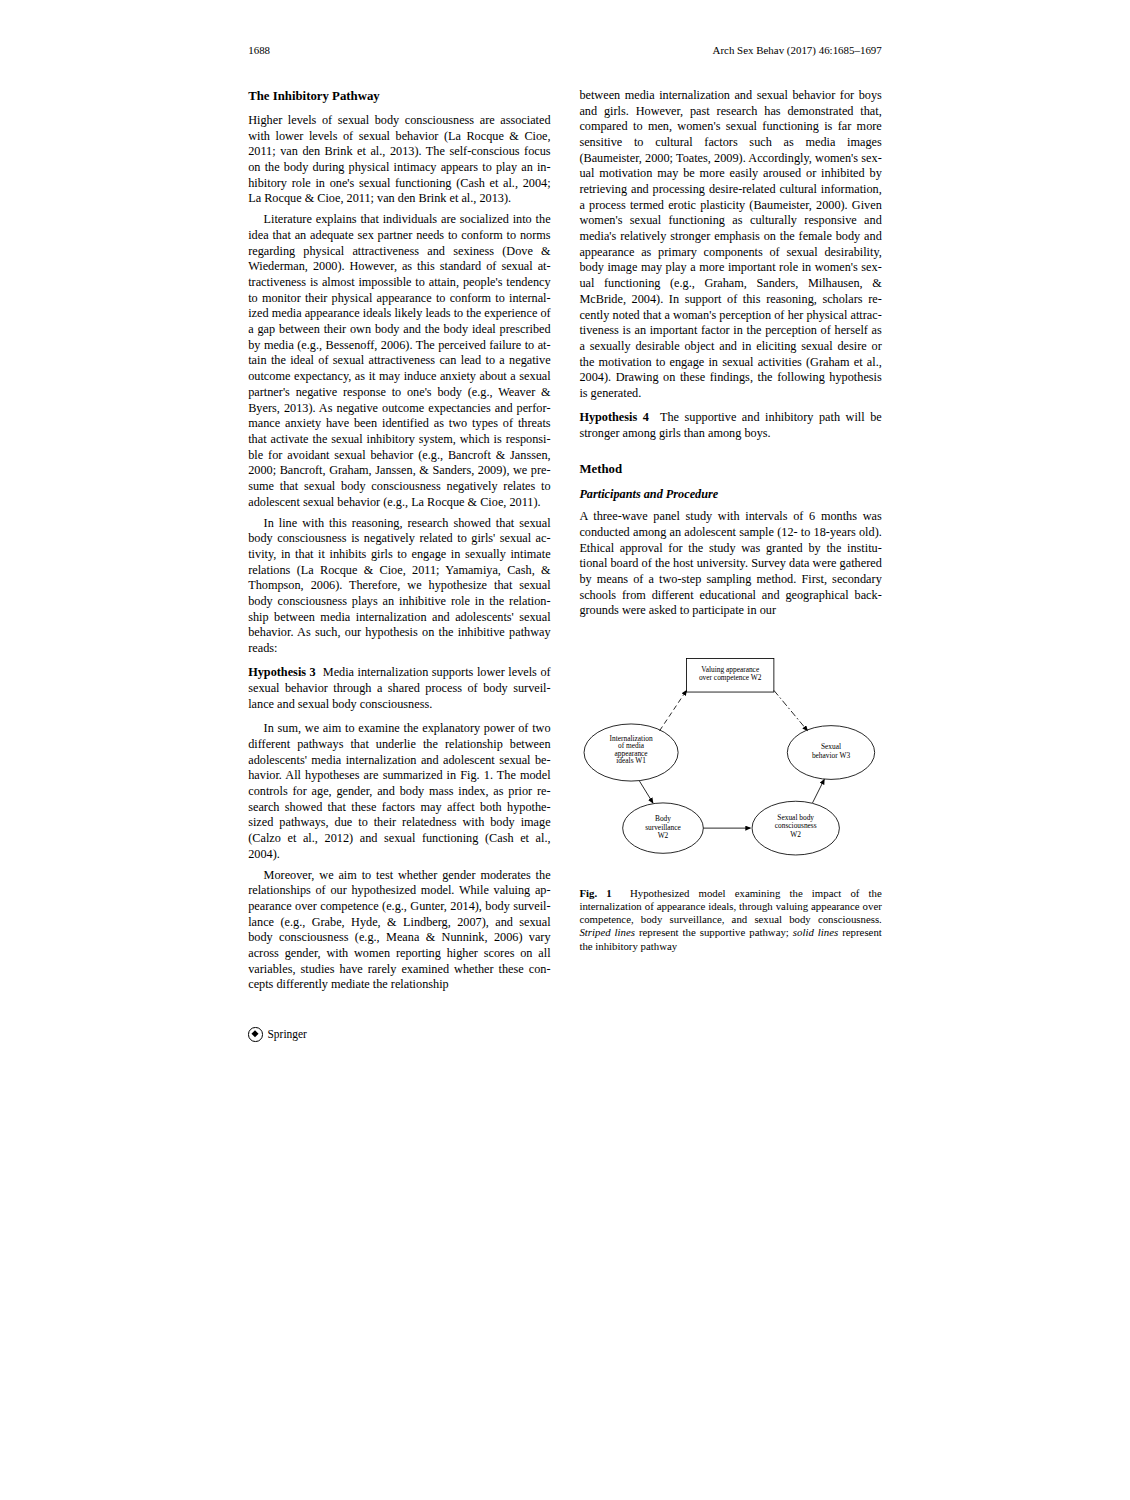1688
Arch Sex Behav (2017) 46:1685–1697
The Inhibitory Pathway
Higher levels of sexual body consciousness are associated with lower levels of sexual behavior (La Rocque & Cioe, 2011; van den Brink et al., 2013). The self-conscious focus on the body during physical intimacy appears to play an inhibitory role in one's sexual functioning (Cash et al., 2004; La Rocque & Cioe, 2011; van den Brink et al., 2013).
Literature explains that individuals are socialized into the idea that an adequate sex partner needs to conform to norms regarding physical attractiveness and sexiness (Dove & Wiederman, 2000). However, as this standard of sexual attractiveness is almost impossible to attain, people's tendency to monitor their physical appearance to conform to internalized media appearance ideals likely leads to the experience of a gap between their own body and the body ideal prescribed by media (e.g., Bessenoff, 2006). The perceived failure to attain the ideal of sexual attractiveness can lead to a negative outcome expectancy, as it may induce anxiety about a sexual partner's negative response to one's body (e.g., Weaver & Byers, 2013). As negative outcome expectancies and performance anxiety have been identified as two types of threats that activate the sexual inhibitory system, which is responsible for avoidant sexual behavior (e.g., Bancroft & Janssen, 2000; Bancroft, Graham, Janssen, & Sanders, 2009), we presume that sexual body consciousness negatively relates to adolescent sexual behavior (e.g., La Rocque & Cioe, 2011).
In line with this reasoning, research showed that sexual body consciousness is negatively related to girls' sexual activity, in that it inhibits girls to engage in sexually intimate relations (La Rocque & Cioe, 2011; Yamamiya, Cash, & Thompson, 2006). Therefore, we hypothesize that sexual body consciousness plays an inhibitive role in the relationship between media internalization and adolescents' sexual behavior. As such, our hypothesis on the inhibitive pathway reads:
Hypothesis 3 Media internalization supports lower levels of sexual behavior through a shared process of body surveillance and sexual body consciousness.
In sum, we aim to examine the explanatory power of two different pathways that underlie the relationship between adolescents' media internalization and adolescent sexual behavior. All hypotheses are summarized in Fig. 1. The model controls for age, gender, and body mass index, as prior research showed that these factors may affect both hypothesized pathways, due to their relatedness with body image (Calzo et al., 2012) and sexual functioning (Cash et al., 2004).
Moreover, we aim to test whether gender moderates the relationships of our hypothesized model. While valuing appearance over competence (e.g., Gunter, 2014), body surveillance (e.g., Grabe, Hyde, & Lindberg, 2007), and sexual body consciousness (e.g., Meana & Nunnink, 2006) vary across gender, with women reporting higher scores on all variables, studies have rarely examined whether these concepts differently mediate the relationship
between media internalization and sexual behavior for boys and girls. However, past research has demonstrated that, compared to men, women's sexual functioning is far more sensitive to cultural factors such as media images (Baumeister, 2000; Toates, 2009). Accordingly, women's sexual motivation may be more easily aroused or inhibited by retrieving and processing desire-related cultural information, a process termed erotic plasticity (Baumeister, 2000). Given women's sexual functioning as culturally responsive and media's relatively stronger emphasis on the female body and appearance as primary components of sexual desirability, body image may play a more important role in women's sexual functioning (e.g., Graham, Sanders, Milhausen, & McBride, 2004). In support of this reasoning, scholars recently noted that a woman's perception of her physical attractiveness is an important factor in the perception of herself as a sexually desirable object and in eliciting sexual desire or the motivation to engage in sexual activities (Graham et al., 2004). Drawing on these findings, the following hypothesis is generated.
Hypothesis 4 The supportive and inhibitory path will be stronger among girls than among boys.
Method
Participants and Procedure
A three-wave panel study with intervals of 6 months was conducted among an adolescent sample (12- to 18-years old). Ethical approval for the study was granted by the institutional board of the host university. Survey data were gathered by means of a two-step sampling method. First, secondary schools from different educational and geographical backgrounds were asked to participate in our
Valuing appearance over competence W2 Internalization of media appearance ideals W1 Sexual behavior W3 Body surveillance W2 Sexual body consciousness W2
Fig. 1 Hypothesized model examining the impact of the internalization of appearance ideals, through valuing appearance over competence, body surveillance, and sexual body consciousness. Striped lines represent the supportive pathway; solid lines represent the inhibitory pathway
Springer